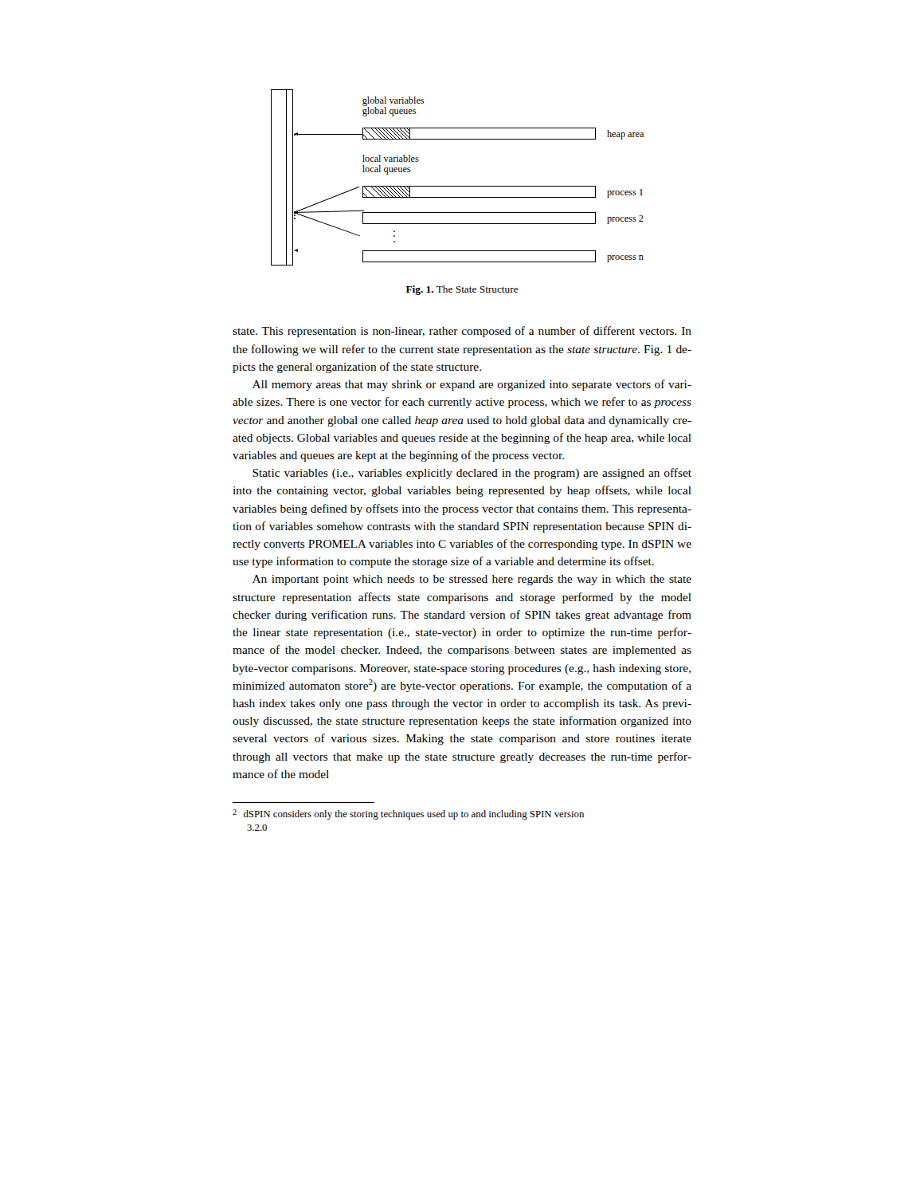global variables
global queues
local variables
local queues
heap area
process 1
process 2
process n
...
Fig. 1. The State Structure
state. This representation is non-linear, rather composed of a number of different vectors. In the following we will refer to the current state representation as the state structure. Fig. 1 depicts the general organization of the state structure.
All memory areas that may shrink or expand are organized into separate vectors of variable sizes. There is one vector for each currently active process, which we refer to as process vector and another global one called heap area used to hold global data and dynamically created objects. Global variables and queues reside at the beginning of the heap area, while local variables and queues are kept at the beginning of the process vector.
Static variables (i.e., variables explicitly declared in the program) are assigned an offset into the containing vector, global variables being represented by heap offsets, while local variables being defined by offsets into the process vector that contains them. This representation of variables somehow contrasts with the standard SPIN representation because SPIN directly converts PROMELA variables into C variables of the corresponding type. In dSPIN we use type information to compute the storage size of a variable and determine its offset.
An important point which needs to be stressed here regards the way in which the state structure representation affects state comparisons and storage performed by the model checker during verification runs. The standard version of SPIN takes great advantage from the linear state representation (i.e., state-vector) in order to optimize the run-time performance of the model checker. Indeed, the comparisons between states are implemented as byte-vector comparisons. Moreover, state-space storing procedures (e.g., hash indexing store, minimized automaton store2) are byte-vector operations. For example, the computation of a hash index takes only one pass through the vector in order to accomplish its task. As previously discussed, the state structure representation keeps the state information organized into several vectors of various sizes. Making the state comparison and store routines iterate through all vectors that make up the state structure greatly decreases the run-time performance of the model
2dSPIN considers only the storing techniques used up to and including SPIN version3.2.0